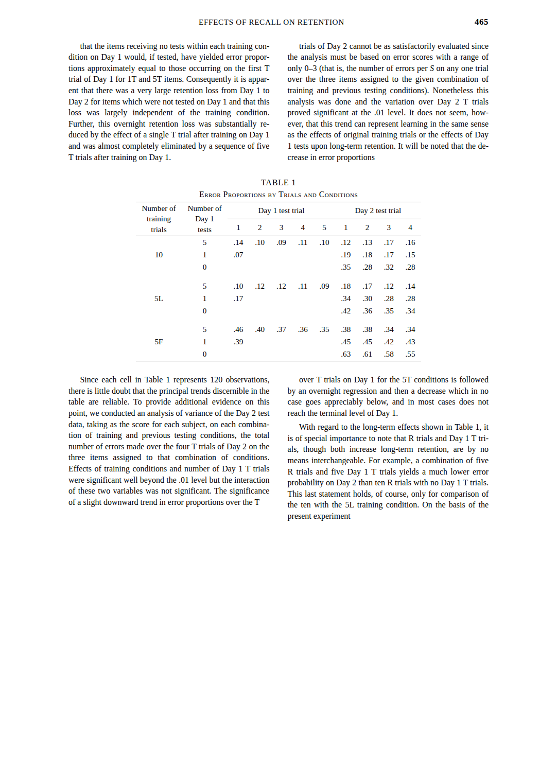EFFECTS OF RECALL ON RETENTION
465
that the items receiving no tests within each training condition on Day 1 would, if tested, have yielded error proportions approximately equal to those occurring on the first T trial of Day 1 for 1T and 5T items. Consequently it is apparent that there was a very large retention loss from Day 1 to Day 2 for items which were not tested on Day 1 and that this loss was largely independent of the training condition. Further, this overnight retention loss was substantially reduced by the effect of a single T trial after training on Day 1 and was almost completely eliminated by a sequence of five T trials after training on Day 1.
trials of Day 2 cannot be as satisfactorily evaluated since the analysis must be based on error scores with a range of only 0–3 (that is, the number of errors per S on any one trial over the three items assigned to the given combination of training and previous testing conditions). Nonetheless this analysis was done and the variation over Day 2 T trials proved significant at the .01 level. It does not seem, however, that this trend can represent learning in the same sense as the effects of original training trials or the effects of Day 1 tests upon long-term retention. It will be noted that the decrease in error proportions
TABLE 1
Error Proportions by Trials and Conditions
| Number of training trials | Number of Day 1 tests | Day 1 test trial | Day 2 test trial |
| --- | --- | --- | --- |
| 1 | 2 | 3 | 4 | 5 | 1 | 2 | 3 | 4 |
| | 5 | .14 | .10 | .09 | .11 | .10 | .12 | .13 | .17 | .16 |
| 10 | 1 | .07 | | | | | .19 | .18 | .17 | .15 |
| | 0 | | | | | | .35 | .28 | .32 | .28 |
| | 5 | .10 | .12 | .12 | .11 | .09 | .18 | .17 | .12 | .14 |
| 5L | 1 | .17 | | | | | .34 | .30 | .28 | .28 |
| | 0 | | | | | | .42 | .36 | .35 | .34 |
| | 5 | .46 | .40 | .37 | .36 | .35 | .38 | .38 | .34 | .34 |
| 5F | 1 | .39 | | | | | .45 | .45 | .42 | .43 |
| | 0 | | | | | | .63 | .61 | .58 | .55 |
Since each cell in Table 1 represents 120 observations, there is little doubt that the principal trends discernible in the table are reliable. To provide additional evidence on this point, we conducted an analysis of variance of the Day 2 test data, taking as the score for each subject, on each combination of training and previous testing conditions, the total number of errors made over the four T trials of Day 2 on the three items assigned to that combination of conditions. Effects of training conditions and number of Day 1 T trials were significant well beyond the .01 level but the interaction of these two variables was not significant. The significance of a slight downward trend in error proportions over the T
over T trials on Day 1 for the 5T conditions is followed by an overnight regression and then a decrease which in no case goes appreciably below, and in most cases does not reach the terminal level of Day 1.
With regard to the long-term effects shown in Table 1, it is of special importance to note that R trials and Day 1 T trials, though both increase long-term retention, are by no means interchangeable. For example, a combination of five R trials and five Day 1 T trials yields a much lower error probability on Day 2 than ten R trials with no Day 1 T trials. This last statement holds, of course, only for comparison of the ten with the 5L training condition. On the basis of the present experiment